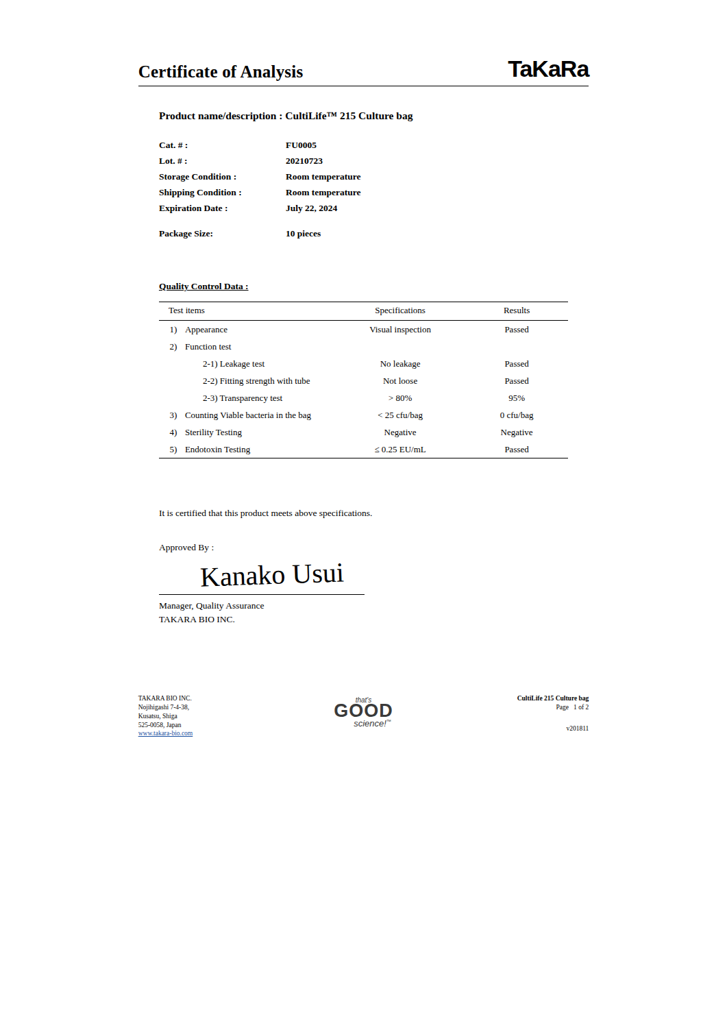Certificate of Analysis
TaKaRa
Product name/description : CultiLife™ 215 Culture bag
| Cat. # : | FU0005 |
| Lot. # : | 20210723 |
| Storage Condition : | Room temperature |
| Shipping Condition : | Room temperature |
| Expiration Date : | July 22, 2024 |
| Package Size: | 10 pieces |
Quality Control Data :
| Test items | Specifications | Results |
| --- | --- | --- |
| 1) | Appearance | Visual inspection | Passed |
| 2) | Function test | | |
| | 2-1) Leakage test | No leakage | Passed |
| | 2-2) Fitting strength with tube | Not loose | Passed |
| | 2-3) Transparency test | > 80% | 95% |
| 3) | Counting Viable bacteria in the bag | < 25 cfu/bag | 0 cfu/bag |
| 4) | Sterility Testing | Negative | Negative |
| 5) | Endotoxin Testing | ≤ 0.25 EU/mL | Passed |
It is certified that this product meets above specifications.
Approved By :
Kanako Usui
Manager, Quality Assurance
TAKARA BIO INC.
TAKARA BIO INC.
Nojihigashi 7-4-38,
Kusatsu, Shiga
525-0058, Japan
www.takara-bio.com
that's
GOOD
science!™
CultiLife 215 Culture bag
Page 1 of 2
v201811